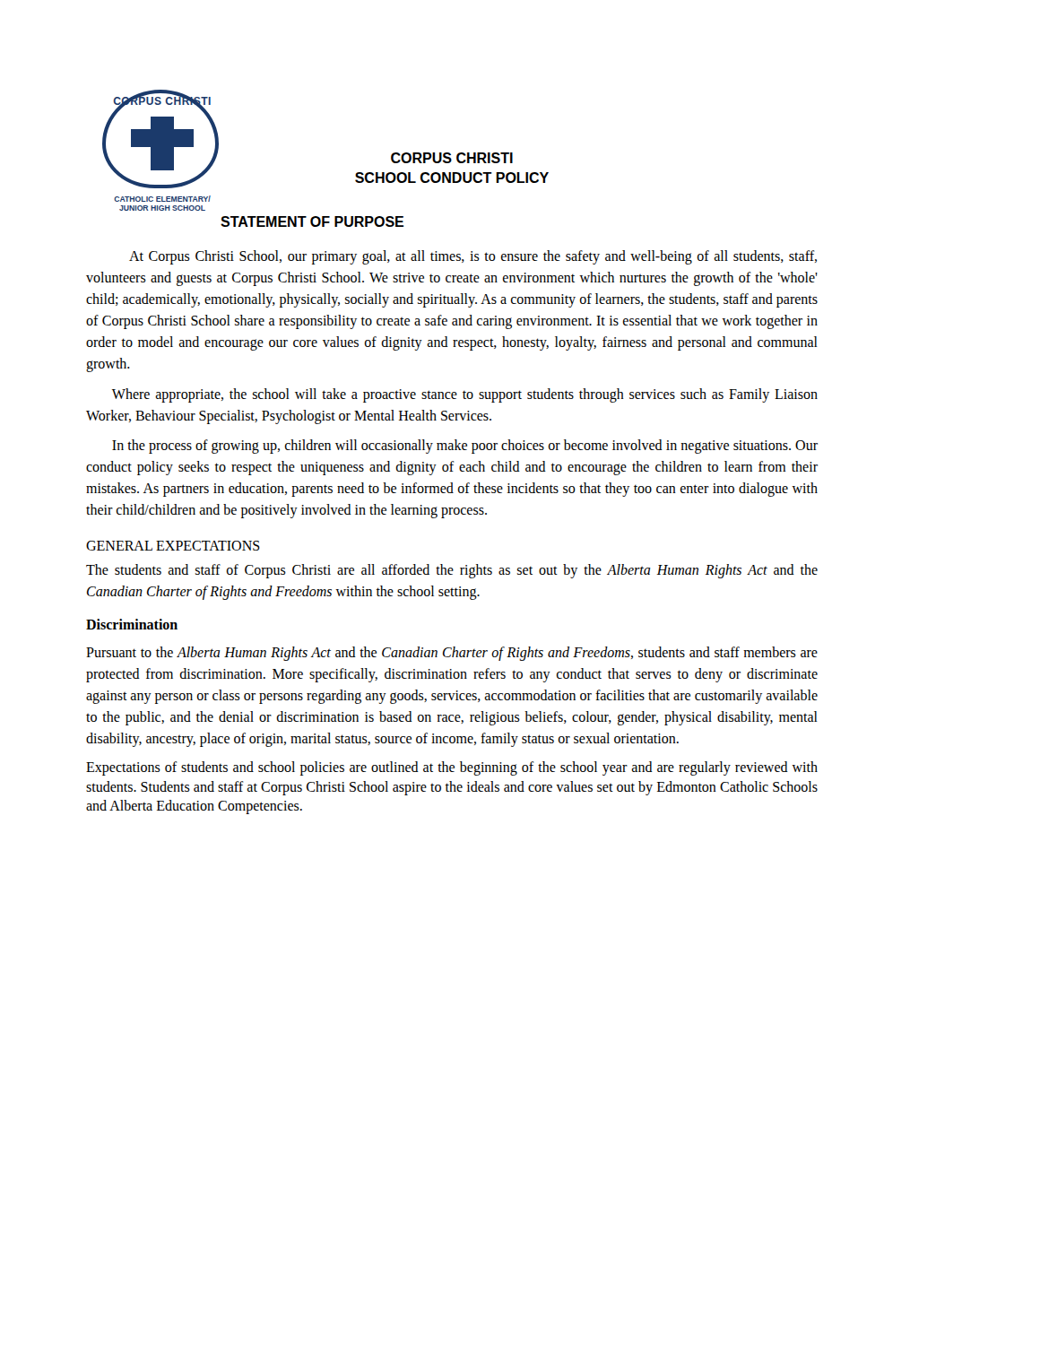CORPUS CHRISTI
CATHOLIC ELEMENTARY/
JUNIOR HIGH SCHOOL
CORPUS CHRISTI
SCHOOL CONDUCT POLICY
STATEMENT OF PURPOSE
At Corpus Christi School, our primary goal, at all times, is to ensure the safety and well-being of all students, staff, volunteers and guests at Corpus Christi School. We strive to create an environment which nurtures the growth of the 'whole' child; academically, emotionally, physically, socially and spiritually. As a community of learners, the students, staff and parents of Corpus Christi School share a responsibility to create a safe and caring environment. It is essential that we work together in order to model and encourage our core values of dignity and respect, honesty, loyalty, fairness and personal and communal growth.
Where appropriate, the school will take a proactive stance to support students through services such as Family Liaison Worker, Behaviour Specialist, Psychologist or Mental Health Services.
In the process of growing up, children will occasionally make poor choices or become involved in negative situations. Our conduct policy seeks to respect the uniqueness and dignity of each child and to encourage the children to learn from their mistakes. As partners in education, parents need to be informed of these incidents so that they too can enter into dialogue with their child/children and be positively involved in the learning process.
GENERAL EXPECTATIONS
The students and staff of Corpus Christi are all afforded the rights as set out by the Alberta Human Rights Act and the Canadian Charter of Rights and Freedoms within the school setting.
Discrimination
Pursuant to the Alberta Human Rights Act and the Canadian Charter of Rights and Freedoms, students and staff members are protected from discrimination. More specifically, discrimination refers to any conduct that serves to deny or discriminate against any person or class or persons regarding any goods, services, accommodation or facilities that are customarily available to the public, and the denial or discrimination is based on race, religious beliefs, colour, gender, physical disability, mental disability, ancestry, place of origin, marital status, source of income, family status or sexual orientation.
Expectations of students and school policies are outlined at the beginning of the school year and are regularly reviewed with students. Students and staff at Corpus Christi School aspire to the ideals and core values set out by Edmonton Catholic Schools and Alberta Education Competencies.